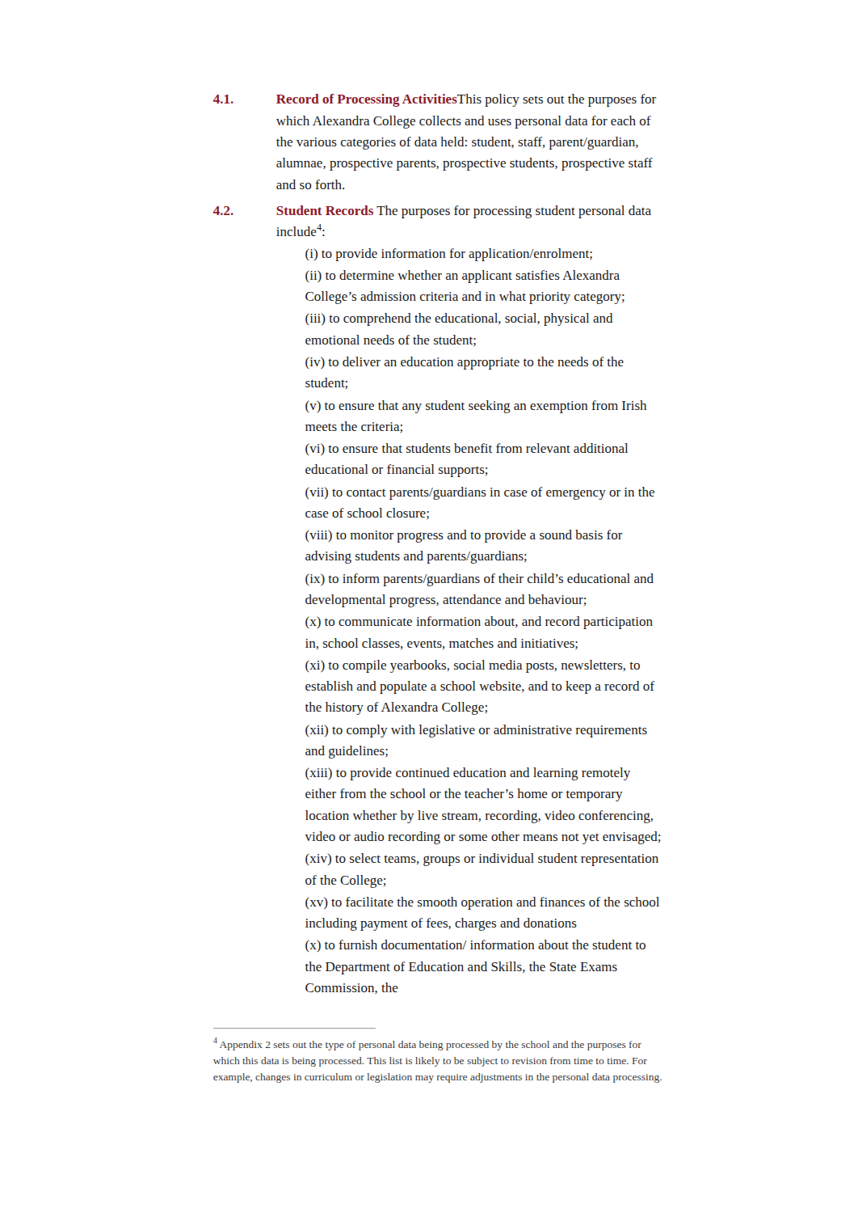4.1. Record of Processing Activities This policy sets out the purposes for which Alexandra College collects and uses personal data for each of the various categories of data held: student, staff, parent/guardian, alumnae, prospective parents, prospective students, prospective staff and so forth.
4.2. Student Records The purposes for processing student personal data include4:
(i) to provide information for application/enrolment;
(ii) to determine whether an applicant satisfies Alexandra College’s admission criteria and in what priority category;
(iii) to comprehend the educational, social, physical and emotional needs of the student;
(iv) to deliver an education appropriate to the needs of the student;
(v) to ensure that any student seeking an exemption from Irish meets the criteria;
(vi) to ensure that students benefit from relevant additional educational or financial supports;
(vii) to contact parents/guardians in case of emergency or in the case of school closure;
(viii) to monitor progress and to provide a sound basis for advising students and parents/guardians;
(ix) to inform parents/guardians of their child’s educational and developmental progress, attendance and behaviour;
(x) to communicate information about, and record participation in, school classes, events, matches and initiatives;
(xi) to compile yearbooks, social media posts, newsletters, to establish and populate a school website, and to keep a record of the history of Alexandra College;
(xii) to comply with legislative or administrative requirements and guidelines;
(xiii) to provide continued education and learning remotely either from the school or the teacher’s home or temporary location whether by live stream, recording, video conferencing, video or audio recording or some other means not yet envisaged;
(xiv) to select teams, groups or individual student representation of the College;
(xv) to facilitate the smooth operation and finances of the school including payment of fees, charges and donations
(x) to furnish documentation/ information about the student to the Department of Education and Skills, the State Exams Commission, the
4 Appendix 2 sets out the type of personal data being processed by the school and the purposes for which this data is being processed. This list is likely to be subject to revision from time to time. For example, changes in curriculum or legislation may require adjustments in the personal data processing.